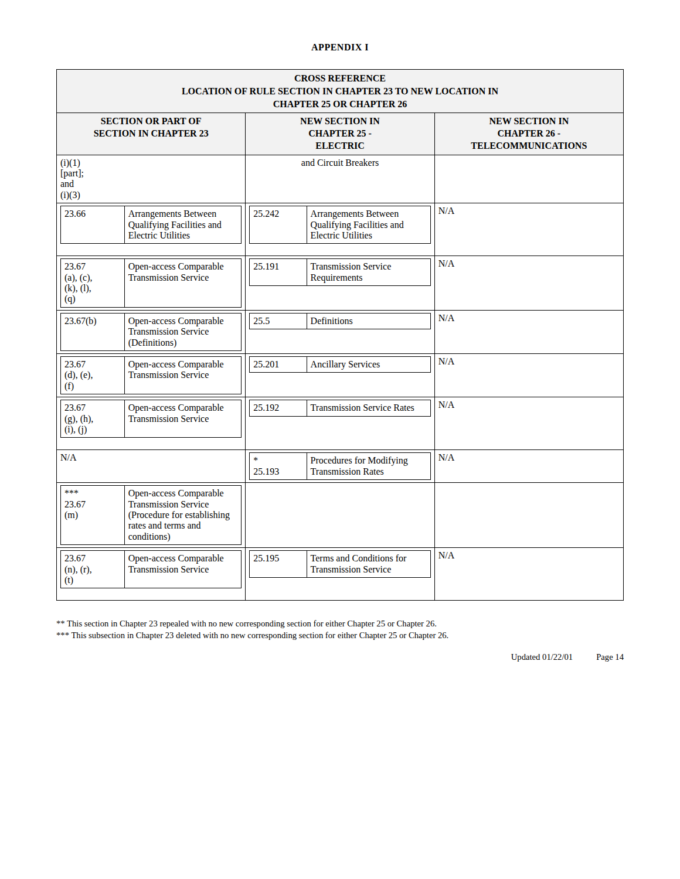APPENDIX I
| CROSS REFERENCE LOCATION OF RULE SECTION IN CHAPTER 23 TO NEW LOCATION IN CHAPTER 25 OR CHAPTER 26 |
| SECTION OR PART OF SECTION IN CHAPTER 23 | NEW SECTION IN CHAPTER 25 - ELECTRIC | NEW SECTION IN CHAPTER 26 - TELECOMMUNICATIONS |
| (i)(1) [part]; and (i)(3) | and Circuit Breakers | |
| / 23.66 / Arrangements Between Qualifying Facilities and Electric Utilities / | / 25.242 / Arrangements Between Qualifying Facilities and Electric Utilities / | N/A |
| / 23.67 (a), (c), (k), (l), (q) / Open-access Comparable Transmission Service / | / 25.191 / Transmission Service Requirements / | N/A |
| / 23.67(b) / Open-access Comparable Transmission Service (Definitions) / | / 25.5 / Definitions / | N/A |
| / 23.67 (d), (e), (f) / Open-access Comparable Transmission Service / | / 25.201 / Ancillary Services / | N/A |
| / 23.67 (g), (h), (i), (j) / Open-access Comparable Transmission Service / | / 25.192 / Transmission Service Rates / | N/A |
| N/A | / * 25.193 / Procedures for Modifying Transmission Rates / | N/A |
| / *** 23.67 (m) / Open-access Comparable Transmission Service (Procedure for establishing rates and terms and conditions) / | | |
| / 23.67 (n), (r), (t) / Open-access Comparable Transmission Service / | / 25.195 / Terms and Conditions for Transmission Service / | N/A |
** This section in Chapter 23 repealed with no new corresponding section for either Chapter 25 or Chapter 26.
*** This subsection in Chapter 23 deleted with no new corresponding section for either Chapter 25 or Chapter 26.
Updated 01/22/01Page 14